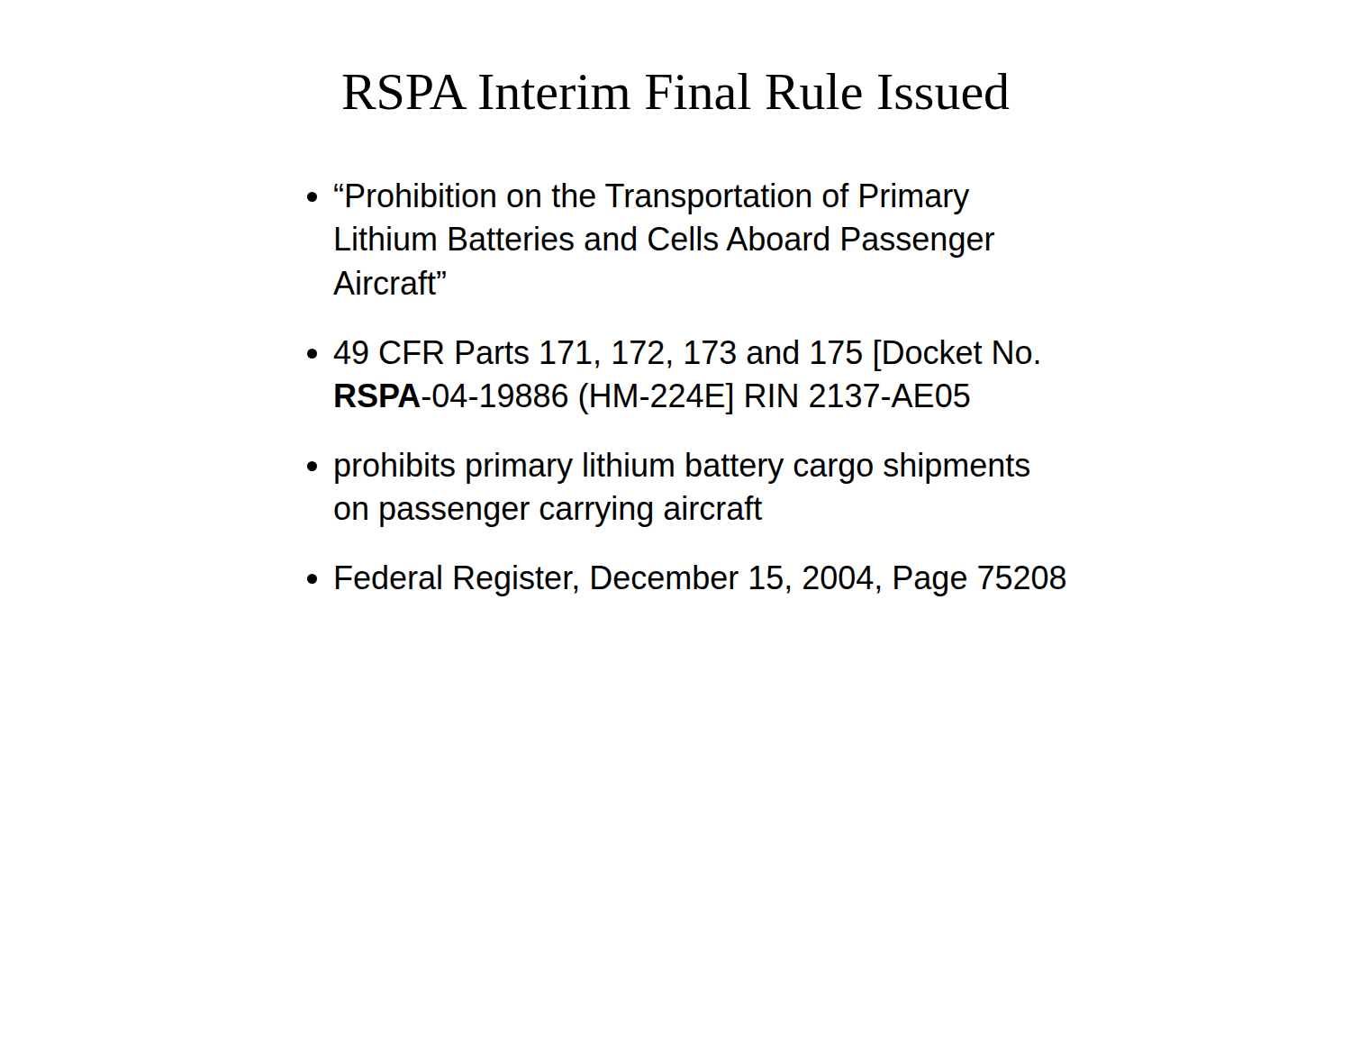RSPA Interim Final Rule Issued
“Prohibition on the Transportation of Primary Lithium Batteries and Cells Aboard Passenger Aircraft”
49 CFR Parts 171, 172, 173 and 175 [Docket No. RSPA-04-19886 (HM-224E] RIN 2137-AE05
prohibits primary lithium battery cargo shipments on passenger carrying aircraft
Federal Register, December 15, 2004, Page 75208